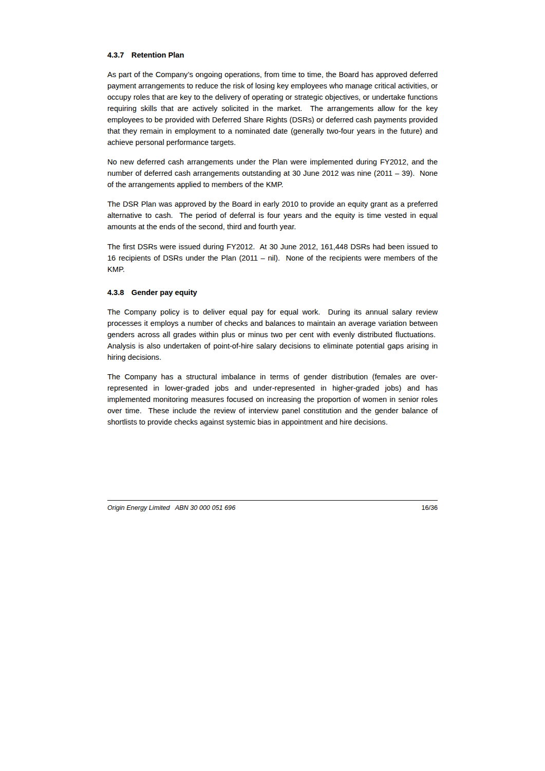4.3.7 Retention Plan
As part of the Company’s ongoing operations, from time to time, the Board has approved deferred payment arrangements to reduce the risk of losing key employees who manage critical activities, or occupy roles that are key to the delivery of operating or strategic objectives, or undertake functions requiring skills that are actively solicited in the market. The arrangements allow for the key employees to be provided with Deferred Share Rights (DSRs) or deferred cash payments provided that they remain in employment to a nominated date (generally two-four years in the future) and achieve personal performance targets.
No new deferred cash arrangements under the Plan were implemented during FY2012, and the number of deferred cash arrangements outstanding at 30 June 2012 was nine (2011 – 39). None of the arrangements applied to members of the KMP.
The DSR Plan was approved by the Board in early 2010 to provide an equity grant as a preferred alternative to cash. The period of deferral is four years and the equity is time vested in equal amounts at the ends of the second, third and fourth year.
The first DSRs were issued during FY2012. At 30 June 2012, 161,448 DSRs had been issued to 16 recipients of DSRs under the Plan (2011 – nil). None of the recipients were members of the KMP.
4.3.8 Gender pay equity
The Company policy is to deliver equal pay for equal work. During its annual salary review processes it employs a number of checks and balances to maintain an average variation between genders across all grades within plus or minus two per cent with evenly distributed fluctuations. Analysis is also undertaken of point-of-hire salary decisions to eliminate potential gaps arising in hiring decisions.
The Company has a structural imbalance in terms of gender distribution (females are over-represented in lower-graded jobs and under-represented in higher-graded jobs) and has implemented monitoring measures focused on increasing the proportion of women in senior roles over time. These include the review of interview panel constitution and the gender balance of shortlists to provide checks against systemic bias in appointment and hire decisions.
Origin Energy Limited ABN 30 000 051 696 16/36